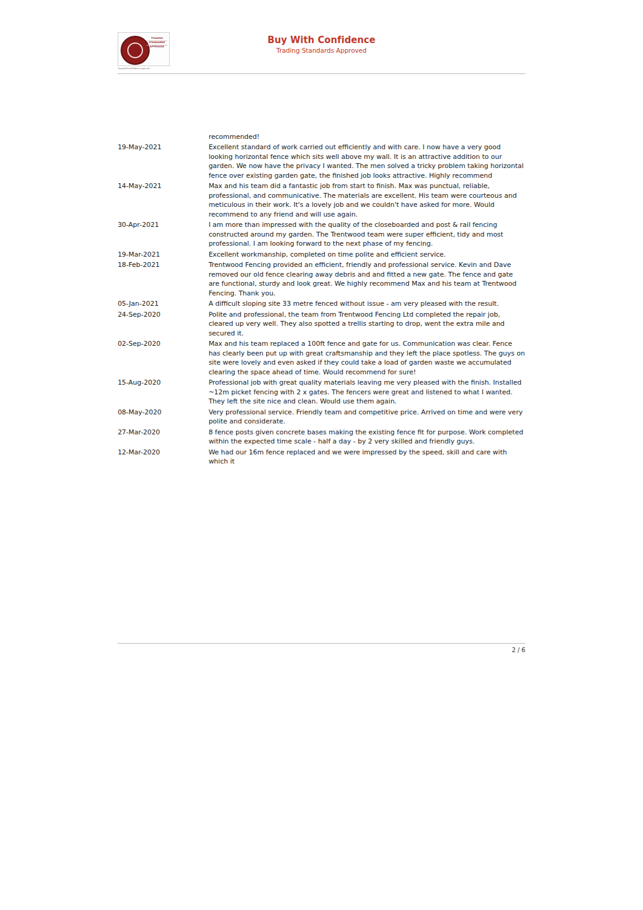Trading Standards Approved
buywithconfidence.gov.uk
Buy With Confidence
Trading Standards Approved
| | recommended! |
| 19-May-2021 | Excellent standard of work carried out efficiently and with care. I now have a very good looking horizontal fence which sits well above my wall. It is an attractive addition to our garden. We now have the privacy I wanted. The men solved a tricky problem taking horizontal fence over existing garden gate, the finished job looks attractive. Highly recommend |
| 14-May-2021 | Max and his team did a fantastic job from start to finish. Max was punctual, reliable, professional, and communicative. The materials are excellent. His team were courteous and meticulous in their work. It's a lovely job and we couldn't have asked for more. Would recommend to any friend and will use again. |
| 30-Apr-2021 | I am more than impressed with the quality of the closeboarded and post & rail fencing constructed around my garden. The Trentwood team were super efficient, tidy and most professional. I am looking forward to the next phase of my fencing. |
| 19-Mar-2021 | Excellent workmanship, completed on time polite and efficient service. |
| 18-Feb-2021 | Trentwood Fencing provided an efficient, friendly and professional service. Kevin and Dave removed our old fence clearing away debris and and fitted a new gate. The fence and gate are functional, sturdy and look great. We highly recommend Max and his team at Trentwood Fencing. Thank you. |
| 05-Jan-2021 | A difficult sloping site 33 metre fenced without issue - am very pleased with the result. |
| 24-Sep-2020 | Polite and professional, the team from Trentwood Fencing Ltd completed the repair job, cleared up very well. They also spotted a trellis starting to drop, went the extra mile and secured it. |
| 02-Sep-2020 | Max and his team replaced a 100ft fence and gate for us. Communication was clear. Fence has clearly been put up with great craftsmanship and they left the place spotless. The guys on site were lovely and even asked if they could take a load of garden waste we accumulated clearing the space ahead of time. Would recommend for sure! |
| 15-Aug-2020 | Professional job with great quality materials leaving me very pleased with the finish. Installed ~12m picket fencing with 2 x gates. The fencers were great and listened to what I wanted. They left the site nice and clean. Would use them again. |
| 08-May-2020 | Very professional service. Friendly team and competitive price. Arrived on time and were very polite and considerate. |
| 27-Mar-2020 | 8 fence posts given concrete bases making the existing fence fit for purpose. Work completed within the expected time scale - half a day - by 2 very skilled and friendly guys. |
| 12-Mar-2020 | We had our 16m fence replaced and we were impressed by the speed, skill and care with which it |
2 / 6